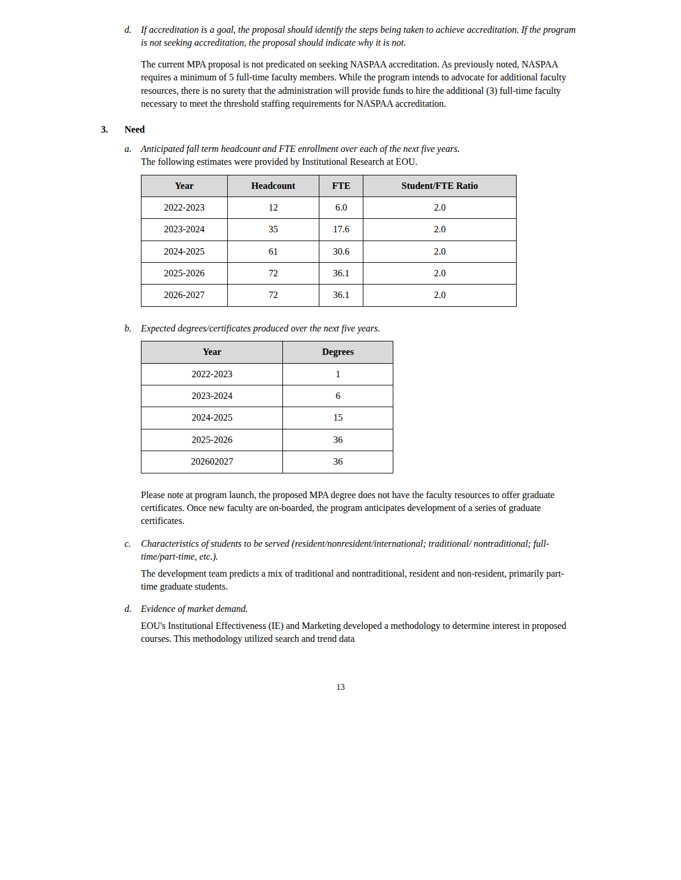d.
If accreditation is a goal, the proposal should identify the steps being taken to achieve accreditation. If the program is not seeking accreditation, the proposal should indicate why it is not.
The current MPA proposal is not predicated on seeking NASPAA accreditation. As previously noted, NASPAA requires a minimum of 5 full-time faculty members. While the program intends to advocate for additional faculty resources, there is no surety that the administration will provide funds to hire the additional (3) full-time faculty necessary to meet the threshold staffing requirements for NASPAA accreditation.
3.
Need
a.
Anticipated fall term headcount and FTE enrollment over each of the next five years.
The following estimates were provided by Institutional Research at EOU.
| Year | Headcount | FTE | Student/FTE Ratio |
| --- | --- | --- | --- |
| 2022-2023 | 12 | 6.0 | 2.0 |
| 2023-2024 | 35 | 17.6 | 2.0 |
| 2024-2025 | 61 | 30.6 | 2.0 |
| 2025-2026 | 72 | 36.1 | 2.0 |
| 2026-2027 | 72 | 36.1 | 2.0 |
b.
Expected degrees/certificates produced over the next five years.
| Year | Degrees |
| --- | --- |
| 2022-2023 | 1 |
| 2023-2024 | 6 |
| 2024-2025 | 15 |
| 2025-2026 | 36 |
| 202602027 | 36 |
Please note at program launch, the proposed MPA degree does not have the faculty resources to offer graduate certificates. Once new faculty are on-boarded, the program anticipates development of a series of graduate certificates.
c.
Characteristics of students to be served (resident/nonresident/international; traditional/ nontraditional; full-time/part-time, etc.).
The development team predicts a mix of traditional and nontraditional, resident and non-resident, primarily part-time graduate students.
d.
Evidence of market demand.
EOU's Institutional Effectiveness (IE) and Marketing developed a methodology to determine interest in proposed courses. This methodology utilized search and trend data
13